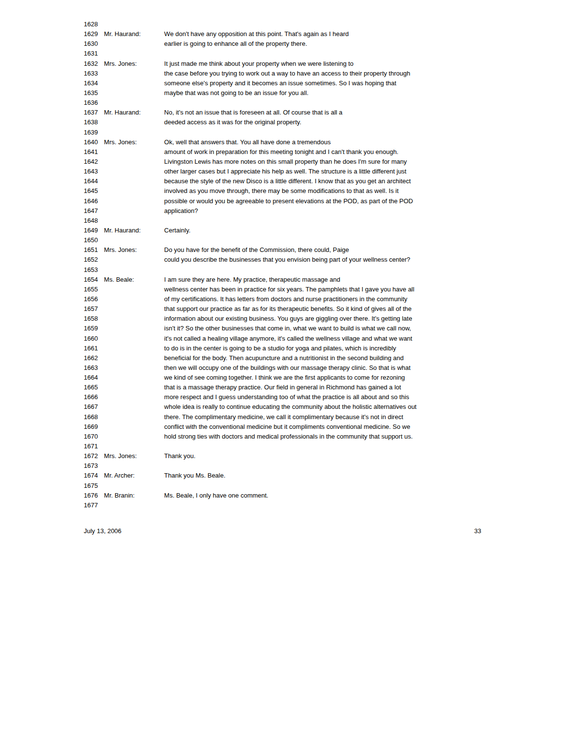| 1628 | | |
| 1629 | Mr. Haurand: | We don't have any opposition at this point. That's again as I heard |
| 1630 | | earlier is going to enhance all of the property there. |
| 1631 | | |
| 1632 | Mrs. Jones: | It just made me think about your property when we were listening to |
| 1633 | | the case before you trying to work out a way to have an access to their property through |
| 1634 | | someone else's property and it becomes an issue sometimes. So I was hoping that |
| 1635 | | maybe that was not going to be an issue for you all. |
| 1636 | | |
| 1637 | Mr. Haurand: | No, it's not an issue that is foreseen at all. Of course that is all a |
| 1638 | | deeded access as it was for the original property. |
| 1639 | | |
| 1640 | Mrs. Jones: | Ok, well that answers that. You all have done a tremendous |
| 1641 | | amount of work in preparation for this meeting tonight and I can't thank you enough. |
| 1642 | | Livingston Lewis has more notes on this small property than he does I'm sure for many |
| 1643 | | other larger cases but I appreciate his help as well. The structure is a little different just |
| 1644 | | because the style of the new Disco is a little different. I know that as you get an architect |
| 1645 | | involved as you move through, there may be some modifications to that as well. Is it |
| 1646 | | possible or would you be agreeable to present elevations at the POD, as part of the POD |
| 1647 | | application? |
| 1648 | | |
| 1649 | Mr. Haurand: | Certainly. |
| 1650 | | |
| 1651 | Mrs. Jones: | Do you have for the benefit of the Commission, there could, Paige |
| 1652 | | could you describe the businesses that you envision being part of your wellness center? |
| 1653 | | |
| 1654 | Ms. Beale: | I am sure they are here. My practice, therapeutic massage and |
| 1655 | | wellness center has been in practice for six years. The pamphlets that I gave you have all |
| 1656 | | of my certifications. It has letters from doctors and nurse practitioners in the community |
| 1657 | | that support our practice as far as for its therapeutic benefits. So it kind of gives all of the |
| 1658 | | information about our existing business. You guys are giggling over there. It's getting late |
| 1659 | | isn't it? So the other businesses that come in, what we want to build is what we call now, |
| 1660 | | it's not called a healing village anymore, it's called the wellness village and what we want |
| 1661 | | to do is in the center is going to be a studio for yoga and pilates, which is incredibly |
| 1662 | | beneficial for the body. Then acupuncture and a nutritionist in the second building and |
| 1663 | | then we will occupy one of the buildings with our massage therapy clinic. So that is what |
| 1664 | | we kind of see coming together. I think we are the first applicants to come for rezoning |
| 1665 | | that is a massage therapy practice. Our field in general in Richmond has gained a lot |
| 1666 | | more respect and I guess understanding too of what the practice is all about and so this |
| 1667 | | whole idea is really to continue educating the community about the holistic alternatives out |
| 1668 | | there. The complimentary medicine, we call it complimentary because it's not in direct |
| 1669 | | conflict with the conventional medicine but it compliments conventional medicine. So we |
| 1670 | | hold strong ties with doctors and medical professionals in the community that support us. |
| 1671 | | |
| 1672 | Mrs. Jones: | Thank you. |
| 1673 | | |
| 1674 | Mr. Archer: | Thank you Ms. Beale. |
| 1675 | | |
| 1676 | Mr. Branin: | Ms. Beale, I only have one comment. |
| 1677 | | |
July 13, 2006 33